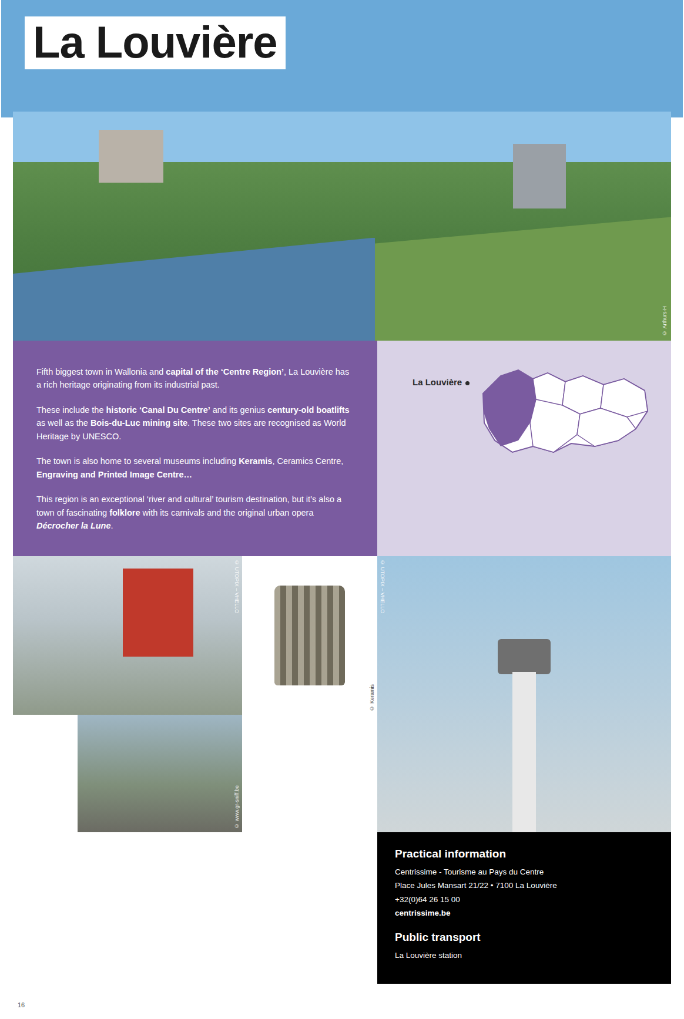La Louvière
© Arthurs-H
Fifth biggest town in Wallonia and capital of the ‘Centre Region’, La Louvière has a rich heritage originating from its industrial past.
These include the historic ‘Canal Du Centre’ and its genius century-old boatlifts as well as the Bois-du-Luc mining site. These two sites are recognised as World Heritage by UNESCO.
The town is also home to several museums including Keramis, Ceramics Centre, Engraving and Printed Image Centre…
This region is an exceptional ‘river and cultural’ tourism destination, but it’s also a town of fascinating folklore with its carnivals and the original urban opera Décrocher la Lune.
La Louvière
© UTOPIX – VHELLO
© www.gr-sniff.be
© Keramis
© UTOPIX – VHELLO
Practical information
Centrissime - Tourisme au Pays du Centre
Place Jules Mansart 21/22 • 7100 La Louvière
+32(0)64 26 15 00
centrissime.be
Public transport
La Louvière station
16